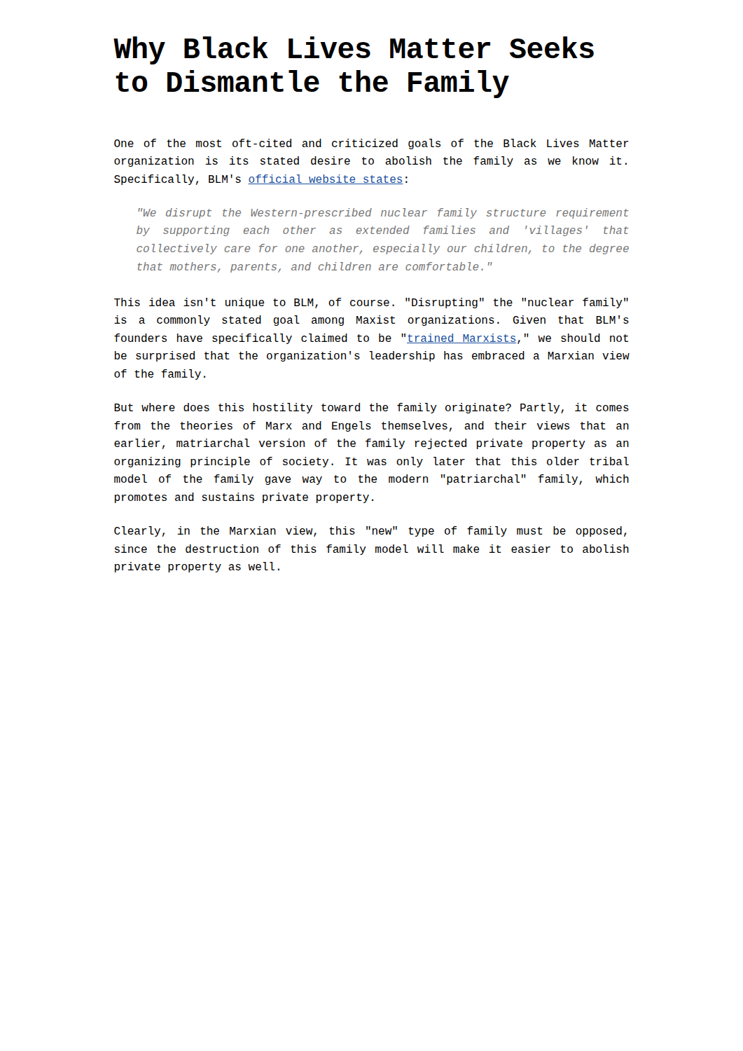Why Black Lives Matter Seeks to Dismantle the Family
One of the most oft-cited and criticized goals of the Black Lives Matter organization is its stated desire to abolish the family as we know it. Specifically, BLM's official website states:
"We disrupt the Western-prescribed nuclear family structure requirement by supporting each other as extended families and 'villages' that collectively care for one another, especially our children, to the degree that mothers, parents, and children are comfortable."
This idea isn't unique to BLM, of course. "Disrupting" the "nuclear family" is a commonly stated goal among Maxist organizations. Given that BLM's founders have specifically claimed to be "trained Marxists," we should not be surprised that the organization's leadership has embraced a Marxian view of the family.
But where does this hostility toward the family originate? Partly, it comes from the theories of Marx and Engels themselves, and their views that an earlier, matriarchal version of the family rejected private property as an organizing principle of society. It was only later that this older tribal model of the family gave way to the modern "patriarchal" family, which promotes and sustains private property.
Clearly, in the Marxian view, this "new" type of family must be opposed, since the destruction of this family model will make it easier to abolish private property as well.